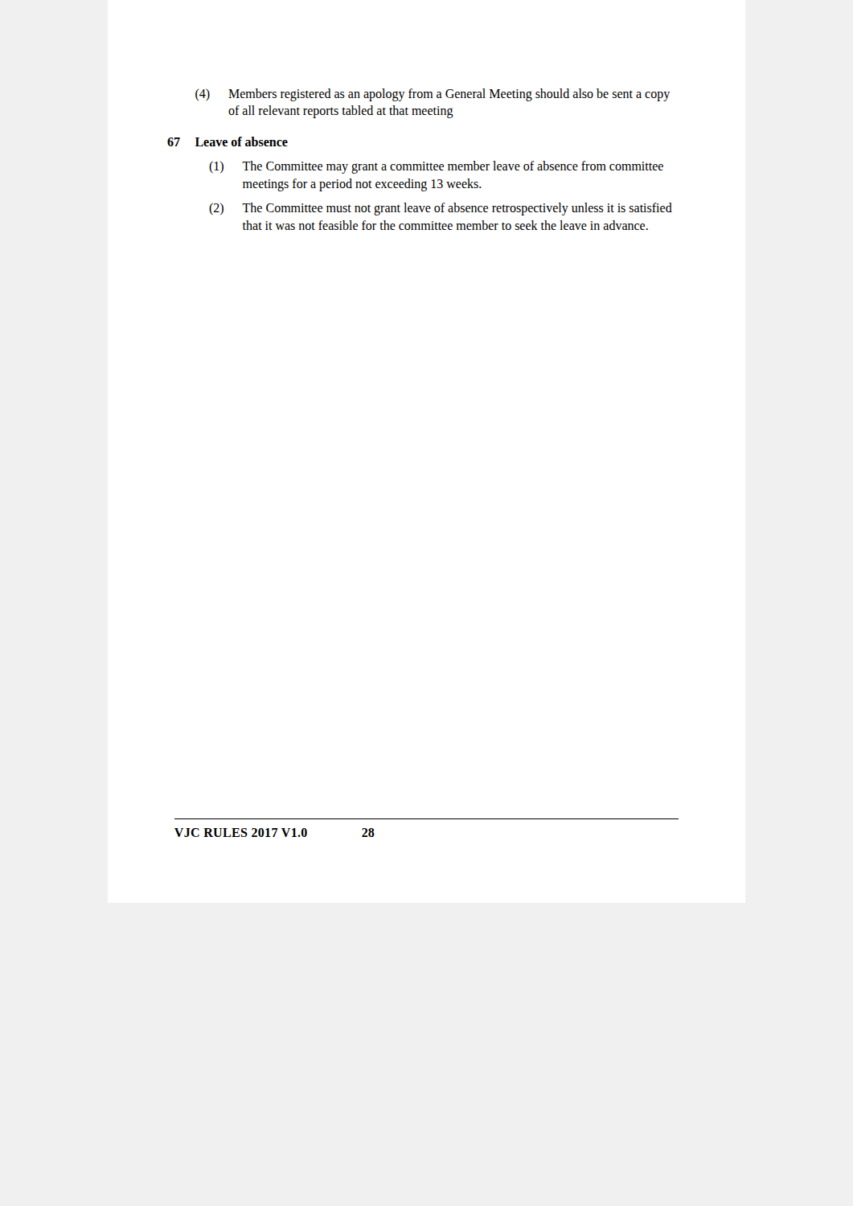(4) Members registered as an apology from a General Meeting should also be sent a copy of all relevant reports tabled at that meeting
67 Leave of absence
(1) The Committee may grant a committee member leave of absence from committee meetings for a period not exceeding 13 weeks.
(2) The Committee must not grant leave of absence retrospectively unless it is satisfied that it was not feasible for the committee member to seek the leave in advance.
VJC RULES 2017 V1.0 28